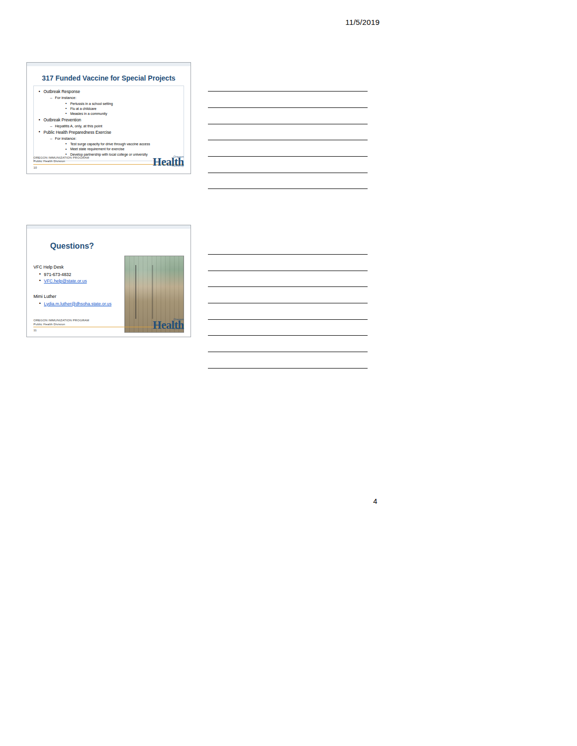11/5/2019
317 Funded Vaccine for Special Projects
Outbreak Response
For instance:
Pertussis in a school setting
Flu at a childcare
Measles in a community
Outbreak Prevention
Hepatitis A, only, at this point
Public Health Preparedness Exercise
For instance:
Test surge capacity for drive through vaccine access
Meet state requirement for exercise
Develop partnership with local college or university
OREGON IMMUNIZATION PROGRAM
Public Health Division
10
Oregon Health Authority
Questions?
VFC Help Desk
971-673-4832
VFC.help@state.or.us
Mimi Luther
Lydia.m.luther@dhsoha.state.or.us
OREGON IMMUNIZATION PROGRAM
Public Health Division
11
Oregon Health Authority
4